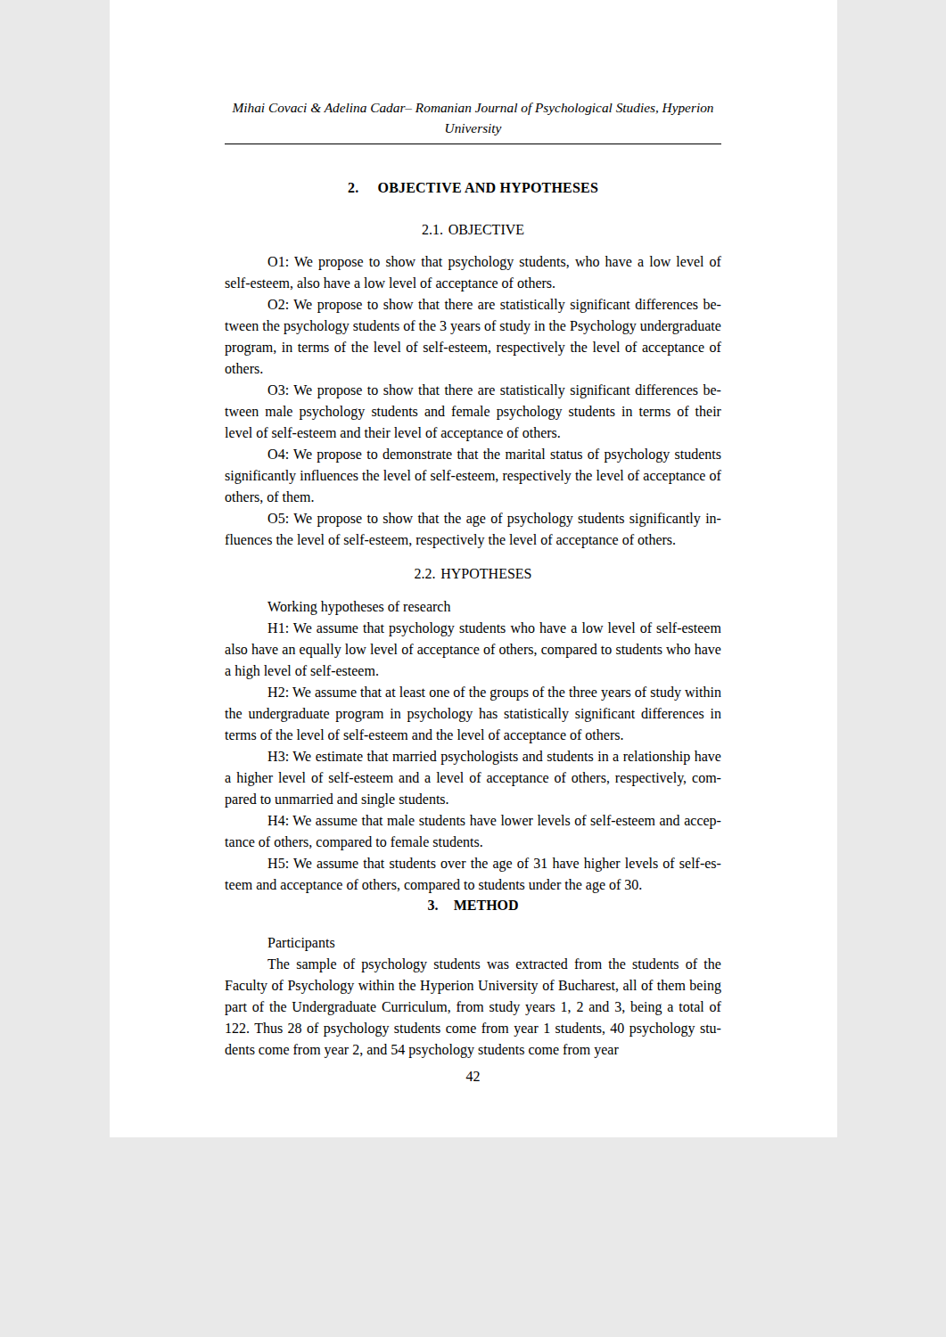Mihai Covaci & Adelina Cadar– Romanian Journal of Psychological Studies, Hyperion University
2. OBJECTIVE AND HYPOTHESES
2.1. OBJECTIVE
O1: We propose to show that psychology students, who have a low level of self-esteem, also have a low level of acceptance of others.
O2: We propose to show that there are statistically significant differences between the psychology students of the 3 years of study in the Psychology undergraduate program, in terms of the level of self-esteem, respectively the level of acceptance of others.
O3: We propose to show that there are statistically significant differences between male psychology students and female psychology students in terms of their level of self-esteem and their level of acceptance of others.
O4: We propose to demonstrate that the marital status of psychology students significantly influences the level of self-esteem, respectively the level of acceptance of others, of them.
O5: We propose to show that the age of psychology students significantly influences the level of self-esteem, respectively the level of acceptance of others.
2.2. HYPOTHESES
Working hypotheses of research
H1: We assume that psychology students who have a low level of self-esteem also have an equally low level of acceptance of others, compared to students who have a high level of self-esteem.
H2: We assume that at least one of the groups of the three years of study within the undergraduate program in psychology has statistically significant differences in terms of the level of self-esteem and the level of acceptance of others.
H3: We estimate that married psychologists and students in a relationship have a higher level of self-esteem and a level of acceptance of others, respectively, compared to unmarried and single students.
H4: We assume that male students have lower levels of self-esteem and acceptance of others, compared to female students.
H5: We assume that students over the age of 31 have higher levels of self-esteem and acceptance of others, compared to students under the age of 30.
3. METHOD
Participants
The sample of psychology students was extracted from the students of the Faculty of Psychology within the Hyperion University of Bucharest, all of them being part of the Undergraduate Curriculum, from study years 1, 2 and 3, being a total of 122. Thus 28 of psychology students come from year 1 students, 40 psychology students come from year 2, and 54 psychology students come from year
42